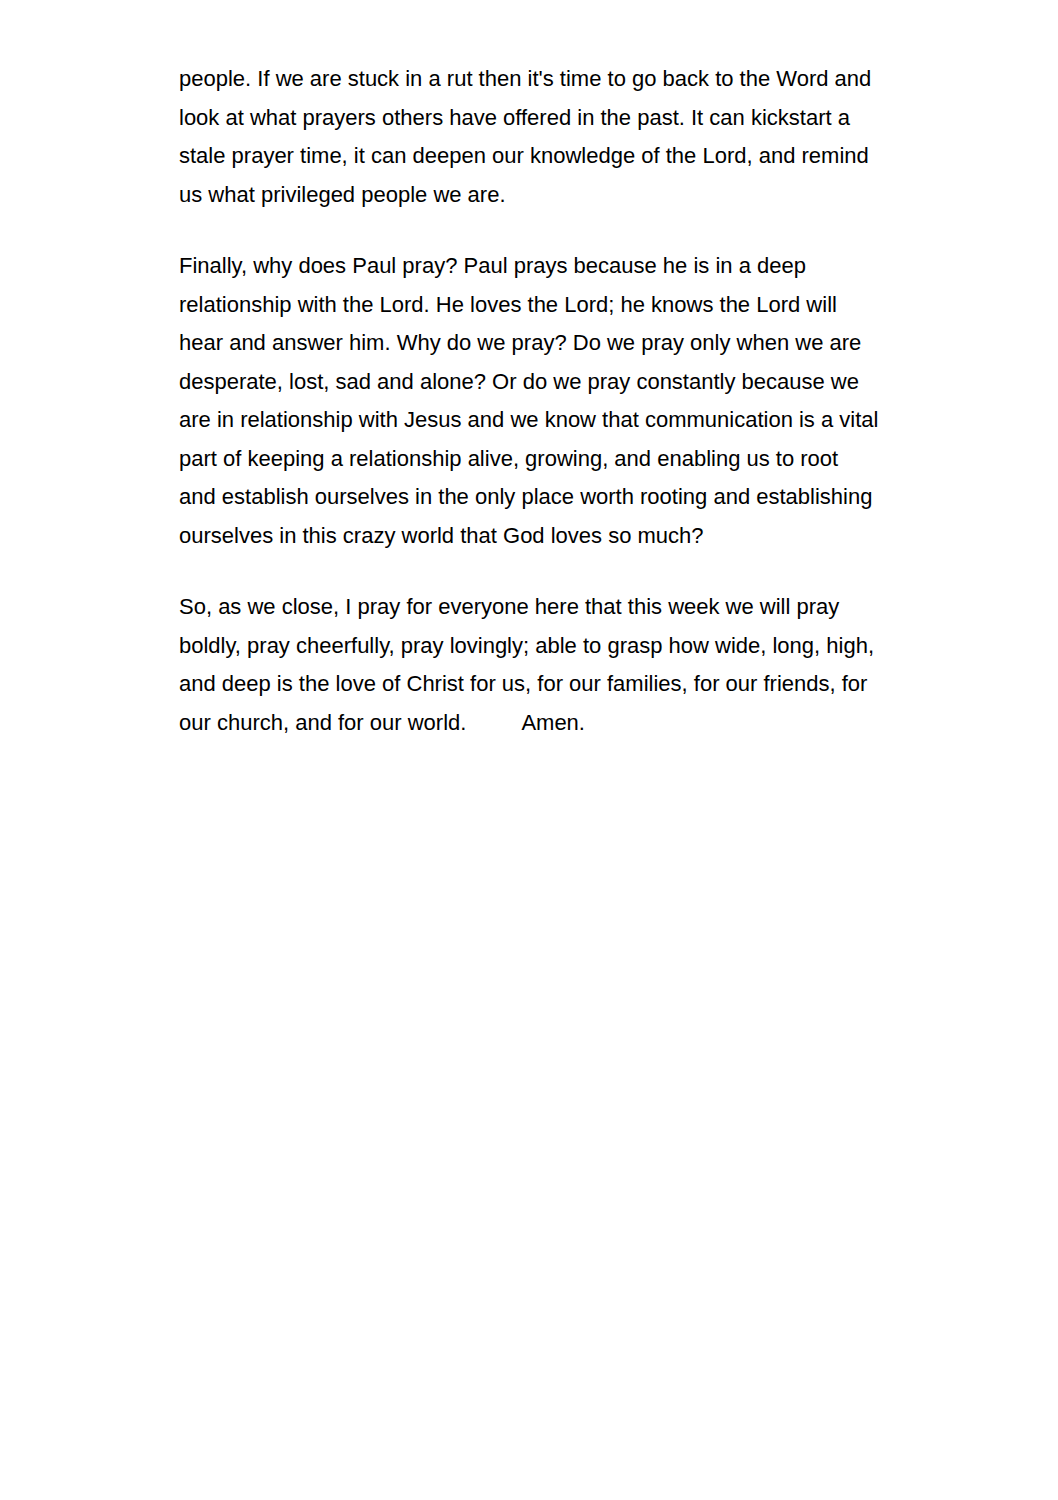people. If we are stuck in a rut then it's time to go back to the Word and look at what prayers others have offered in the past. It can kickstart a stale prayer time, it can deepen our knowledge of the Lord, and remind us what privileged people we are.
Finally, why does Paul pray? Paul prays because he is in a deep relationship with the Lord. He loves the Lord; he knows the Lord will hear and answer him. Why do we pray? Do we pray only when we are desperate, lost, sad and alone? Or do we pray constantly because we are in relationship with Jesus and we know that communication is a vital part of keeping a relationship alive, growing, and enabling us to root and establish ourselves in the only place worth rooting and establishing ourselves in this crazy world that God loves so much?
So, as we close, I pray for everyone here that this week we will pray boldly, pray cheerfully, pray lovingly; able to grasp how wide, long, high, and deep is the love of Christ for us, for our families, for our friends, for our church, and for our world.Amen.